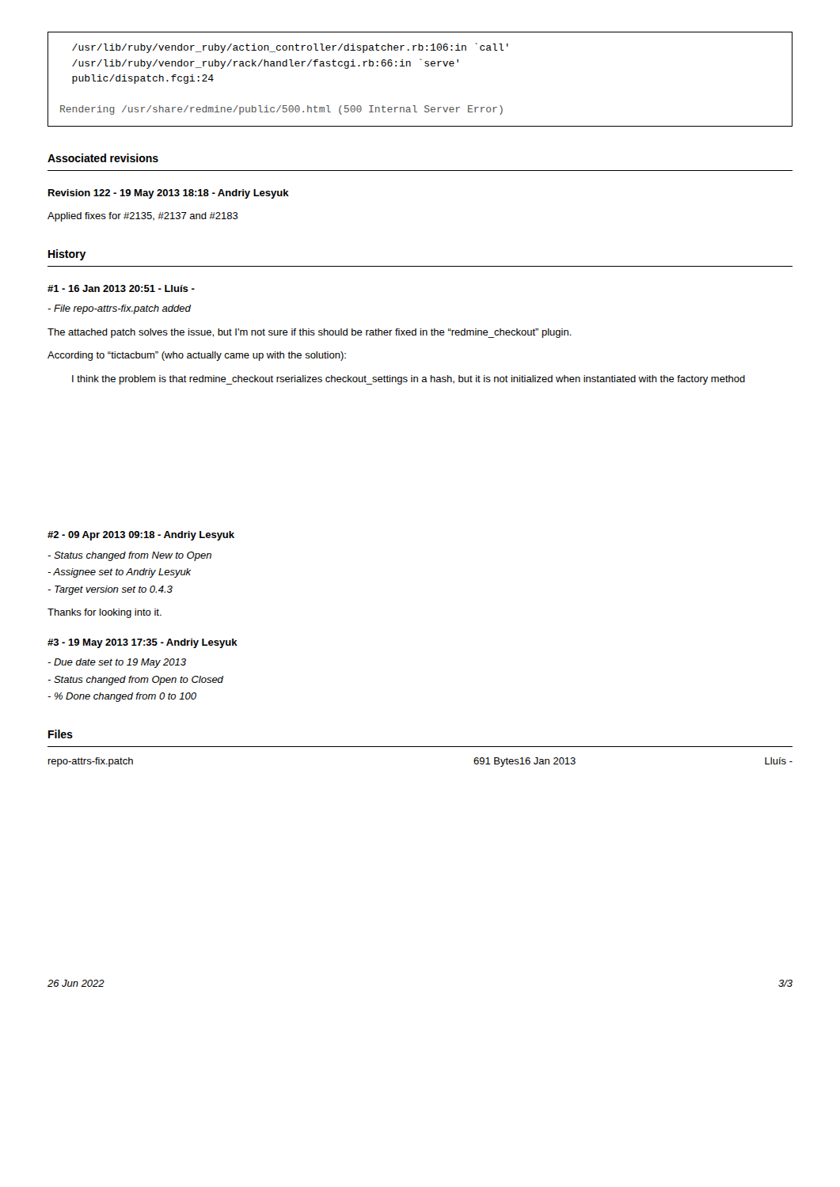/usr/lib/ruby/vendor_ruby/action_controller/dispatcher.rb:106:in `call'
  /usr/lib/ruby/vendor_ruby/rack/handler/fastcgi.rb:66:in `serve'
  public/dispatch.fcgi:24

Rendering /usr/share/redmine/public/500.html (500 Internal Server Error)
Associated revisions
Revision 122 - 19 May 2013 18:18 - Andriy Lesyuk
Applied fixes for #2135, #2137 and #2183
History
#1 - 16 Jan 2013 20:51 - Lluís -
- File repo-attrs-fix.patch added
The attached patch solves the issue, but I'm not sure if this should be rather fixed in the “redmine_checkout” plugin.
According to “tictacbum” (who actually came up with the solution):
I think the problem is that redmine_checkout rserializes checkout_settings in a hash, but it is not initialized when instantiated with the factory method
#2 - 09 Apr 2013 09:18 - Andriy Lesyuk
- Status changed from New to Open
- Assignee set to Andriy Lesyuk
- Target version set to 0.4.3
Thanks for looking into it.
#3 - 19 May 2013 17:35 - Andriy Lesyuk
- Due date set to 19 May 2013
- Status changed from Open to Closed
- % Done changed from 0 to 100
Files
| repo-attrs-fix.patch | 691 Bytes | 16 Jan 2013 | Lluís - |
26 Jun 2022 3/3